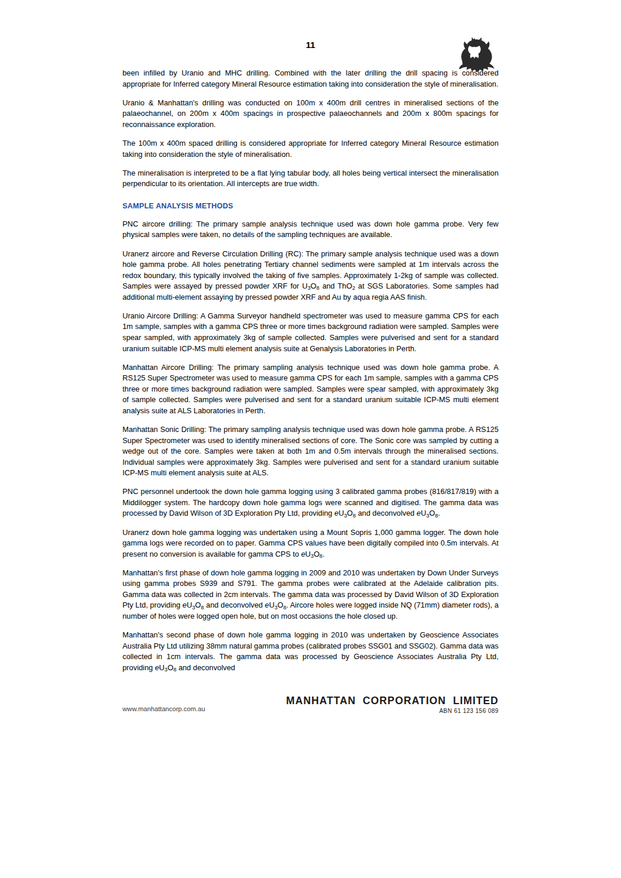11
been infilled by Uranio and MHC drilling. Combined with the later drilling the drill spacing is considered appropriate for Inferred category Mineral Resource estimation taking into consideration the style of mineralisation.
Uranio & Manhattan's drilling was conducted on 100m x 400m drill centres in mineralised sections of the palaeochannel, on 200m x 400m spacings in prospective palaeochannels and 200m x 800m spacings for reconnaissance exploration.
The 100m x 400m spaced drilling is considered appropriate for Inferred category Mineral Resource estimation taking into consideration the style of mineralisation.
The mineralisation is interpreted to be a flat lying tabular body, all holes being vertical intersect the mineralisation perpendicular to its orientation. All intercepts are true width.
Sample Analysis Methods
PNC aircore drilling: The primary sample analysis technique used was down hole gamma probe. Very few physical samples were taken, no details of the sampling techniques are available.
Uranerz aircore and Reverse Circulation Drilling (RC): The primary sample analysis technique used was a down hole gamma probe. All holes penetrating Tertiary channel sediments were sampled at 1m intervals across the redox boundary, this typically involved the taking of five samples. Approximately 1-2kg of sample was collected. Samples were assayed by pressed powder XRF for U3O8 and ThO2 at SGS Laboratories. Some samples had additional multi-element assaying by pressed powder XRF and Au by aqua regia AAS finish.
Uranio Aircore Drilling: A Gamma Surveyor handheld spectrometer was used to measure gamma CPS for each 1m sample, samples with a gamma CPS three or more times background radiation were sampled. Samples were spear sampled, with approximately 3kg of sample collected. Samples were pulverised and sent for a standard uranium suitable ICP-MS multi element analysis suite at Genalysis Laboratories in Perth.
Manhattan Aircore Drilling: The primary sampling analysis technique used was down hole gamma probe. A RS125 Super Spectrometer was used to measure gamma CPS for each 1m sample, samples with a gamma CPS three or more times background radiation were sampled. Samples were spear sampled, with approximately 3kg of sample collected. Samples were pulverised and sent for a standard uranium suitable ICP-MS multi element analysis suite at ALS Laboratories in Perth.
Manhattan Sonic Drilling: The primary sampling analysis technique used was down hole gamma probe. A RS125 Super Spectrometer was used to identify mineralised sections of core. The Sonic core was sampled by cutting a wedge out of the core. Samples were taken at both 1m and 0.5m intervals through the mineralised sections. Individual samples were approximately 3kg. Samples were pulverised and sent for a standard uranium suitable ICP-MS multi element analysis suite at ALS.
PNC personnel undertook the down hole gamma logging using 3 calibrated gamma probes (816/817/819) with a Middilogger system. The hardcopy down hole gamma logs were scanned and digitised. The gamma data was processed by David Wilson of 3D Exploration Pty Ltd, providing e U3O8 and deconvolved e U3O8.
Uranerz down hole gamma logging was undertaken using a Mount Sopris 1,000 gamma logger. The down hole gamma logs were recorded on to paper. Gamma CPS values have been digitally compiled into 0.5m intervals. At present no conversion is available for gamma CPS to e U3O8.
Manhattan's first phase of down hole gamma logging in 2009 and 2010 was undertaken by Down Under Surveys using gamma probes S939 and S791. The gamma probes were calibrated at the Adelaide calibration pits. Gamma data was collected in 2cm intervals. The gamma data was processed by David Wilson of 3D Exploration Pty Ltd, providing e U3O8 and deconvolved e U3O8. Aircore holes were logged inside NQ (71mm) diameter rods), a number of holes were logged open hole, but on most occasions the hole closed up.
Manhattan's second phase of down hole gamma logging in 2010 was undertaken by Geoscience Associates Australia Pty Ltd utilizing 38mm natural gamma probes (calibrated probes SSG01 and SSG02). Gamma data was collected in 1cm intervals. The gamma data was processed by Geoscience Associates Australia Pty Ltd, providing e U3O8 and deconvolved
www.manhattancorp.com.au
MANHATTAN CORPORATION LIMITED
ABN 61 123 156 089